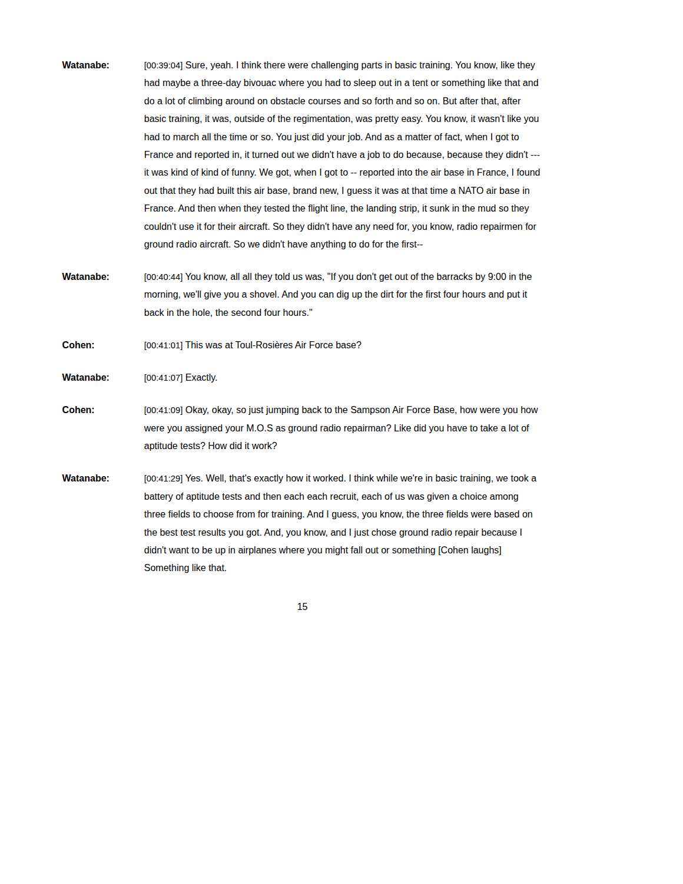Watanabe:
[00:39:04] Sure, yeah. I think there were challenging parts in basic training. You know, like they had maybe a three-day bivouac where you had to sleep out in a tent or something like that and do a lot of climbing around on obstacle courses and so forth and so on. But after that, after basic training, it was, outside of the regimentation, was pretty easy. You know, it wasn't like you had to march all the time or so. You just did your job. And as a matter of fact, when I got to France and reported in, it turned out we didn't have a job to do because, because they didn't --- it was kind of kind of funny. We got, when I got to -- reported into the air base in France, I found out that they had built this air base, brand new, I guess it was at that time a NATO air base in France. And then when they tested the flight line, the landing strip, it sunk in the mud so they couldn't use it for their aircraft. So they didn't have any need for, you know, radio repairmen for ground radio aircraft. So we didn't have anything to do for the first--
Watanabe:
[00:40:44] You know, all all they told us was, "If you don't get out of the barracks by 9:00 in the morning, we'll give you a shovel. And you can dig up the dirt for the first four hours and put it back in the hole, the second four hours."
Cohen:
[00:41:01] This was at Toul-Rosières Air Force base?
Watanabe:
[00:41:07] Exactly.
Cohen:
[00:41:09] Okay, okay, so just jumping back to the Sampson Air Force Base, how were you how were you assigned your M.O.S as ground radio repairman? Like did you have to take a lot of aptitude tests? How did it work?
Watanabe:
[00:41:29] Yes. Well, that's exactly how it worked. I think while we're in basic training, we took a battery of aptitude tests and then each each recruit, each of us was given a choice among three fields to choose from for training. And I guess, you know, the three fields were based on the best test results you got. And, you know, and I just chose ground radio repair because I didn't want to be up in airplanes where you might fall out or something [Cohen laughs] Something like that.
15